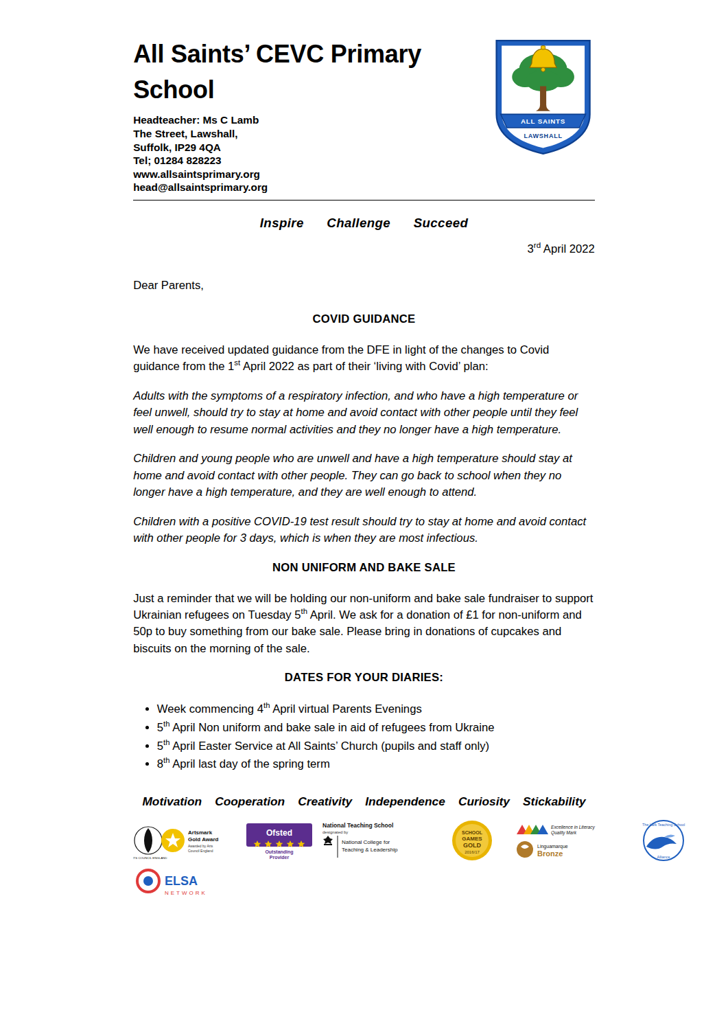All Saints’ CEVC Primary School
Headteacher: Ms C Lamb
The Street, Lawshall,
Suffolk, IP29 4QA
Tel; 01284 828223
www.allsaintsprimary.org
head@allsaintsprimary.org
ALL SAINTS LAWSHALL
Inspire Challenge Succeed
3rd April 2022
Dear Parents,
COVID GUIDANCE
We have received updated guidance from the DFE in light of the changes to Covid guidance from the 1st April 2022 as part of their ‘living with Covid’ plan:
Adults with the symptoms of a respiratory infection, and who have a high temperature or feel unwell, should try to stay at home and avoid contact with other people until they feel well enough to resume normal activities and they no longer have a high temperature.
Children and young people who are unwell and have a high temperature should stay at home and avoid contact with other people. They can go back to school when they no longer have a high temperature, and they are well enough to attend.
Children with a positive COVID-19 test result should try to stay at home and avoid contact with other people for 3 days, which is when they are most infectious.
NON UNIFORM AND BAKE SALE
Just a reminder that we will be holding our non-uniform and bake sale fundraiser to support Ukrainian refugees on Tuesday 5th April. We ask for a donation of £1 for non-uniform and 50p to buy something from our bake sale. Please bring in donations of cupcakes and biscuits on the morning of the sale.
DATES FOR YOUR DIARIES:
Week commencing 4th April virtual Parents Evenings
5th April Non uniform and bake sale in aid of refugees from Ukraine
5th April Easter Service at All Saints’ Church (pupils and staff only)
8th April last day of the spring term
Motivation Cooperation Creativity Independence Curiosity Stickability
ARTS COUNCIL ENGLAND Artsmark Gold Award Awarded by Arts Council England
Ofsted Outstanding Provider
National Teaching School designated by National College for Teaching & Leadership
SCHOOL GAMES GOLD 2016/17
Excellence in Literacy Quality Mark Linguamarque Bronze
The Lark Teaching School Alliance
ELSA NETWORK